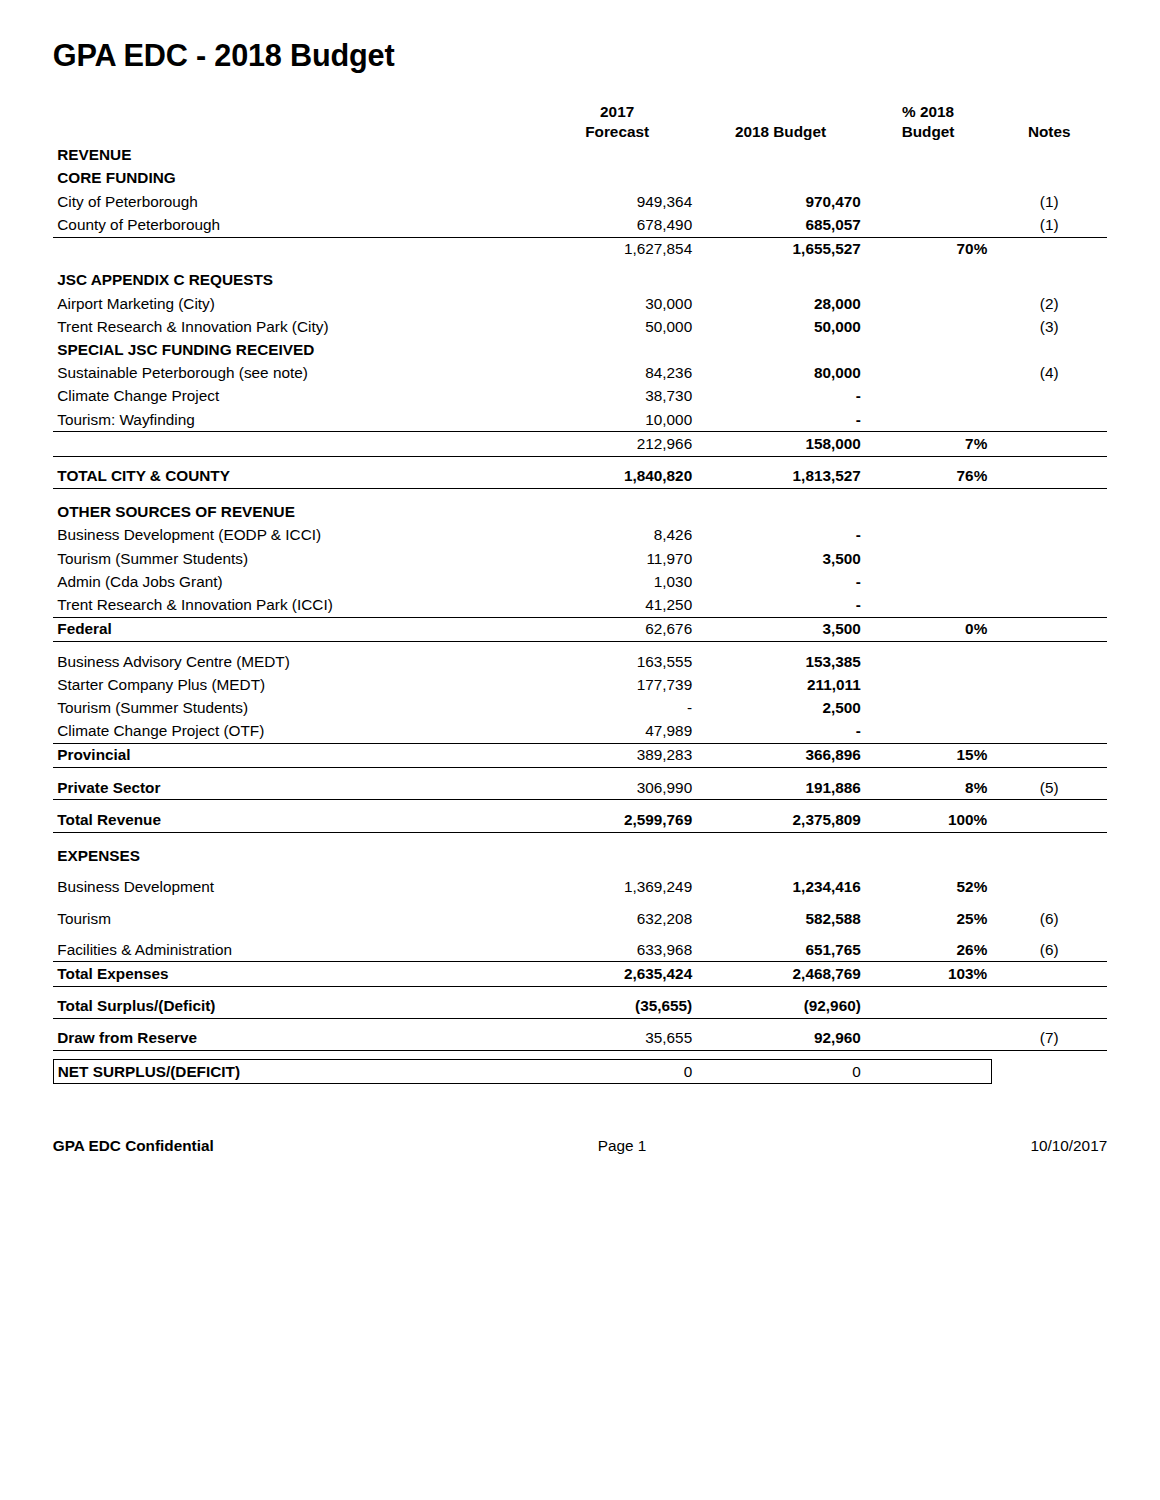GPA EDC - 2018 Budget
| | 2017 Forecast | 2018 Budget | % 2018 Budget | Notes |
| --- | --- | --- | --- | --- |
| REVENUE | | | | |
| CORE FUNDING | | | | |
| City of Peterborough | 949,364 | 970,470 | | (1) |
| County of Peterborough | 678,490 | 685,057 | | (1) |
| | 1,627,854 | 1,655,527 | 70% | |
| JSC APPENDIX C REQUESTS | | | | |
| Airport Marketing (City) | 30,000 | 28,000 | | (2) |
| Trent Research & Innovation Park (City) | 50,000 | 50,000 | | (3) |
| SPECIAL JSC FUNDING RECEIVED | | | | |
| Sustainable Peterborough (see note) | 84,236 | 80,000 | | (4) |
| Climate Change Project | 38,730 | - | | |
| Tourism: Wayfinding | 10,000 | - | | |
| | 212,966 | 158,000 | 7% | |
| TOTAL CITY & COUNTY | 1,840,820 | 1,813,527 | 76% | |
| OTHER SOURCES OF REVENUE | | | | |
| Business Development (EODP & ICCI) | 8,426 | - | | |
| Tourism (Summer Students) | 11,970 | 3,500 | | |
| Admin (Cda Jobs Grant) | 1,030 | - | | |
| Trent Research & Innovation Park (ICCI) | 41,250 | - | | |
| Federal | 62,676 | 3,500 | 0% | |
| Business Advisory Centre (MEDT) | 163,555 | 153,385 | | |
| Starter Company Plus (MEDT) | 177,739 | 211,011 | | |
| Tourism (Summer Students) | - | 2,500 | | |
| Climate Change Project (OTF) | 47,989 | - | | |
| Provincial | 389,283 | 366,896 | 15% | |
| Private Sector | 306,990 | 191,886 | 8% | (5) |
| Total Revenue | 2,599,769 | 2,375,809 | 100% | |
| EXPENSES | | | | |
| Business Development | 1,369,249 | 1,234,416 | 52% | |
| Tourism | 632,208 | 582,588 | 25% | (6) |
| Facilities & Administration | 633,968 | 651,765 | 26% | (6) |
| Total Expenses | 2,635,424 | 2,468,769 | 103% | |
| Total Surplus/(Deficit) | (35,655) | (92,960) | | |
| Draw from Reserve | 35,655 | 92,960 | | (7) |
| NET SURPLUS/(DEFICIT) | 0 | 0 | | |
GPA EDC Confidential
Page 1
10/10/2017